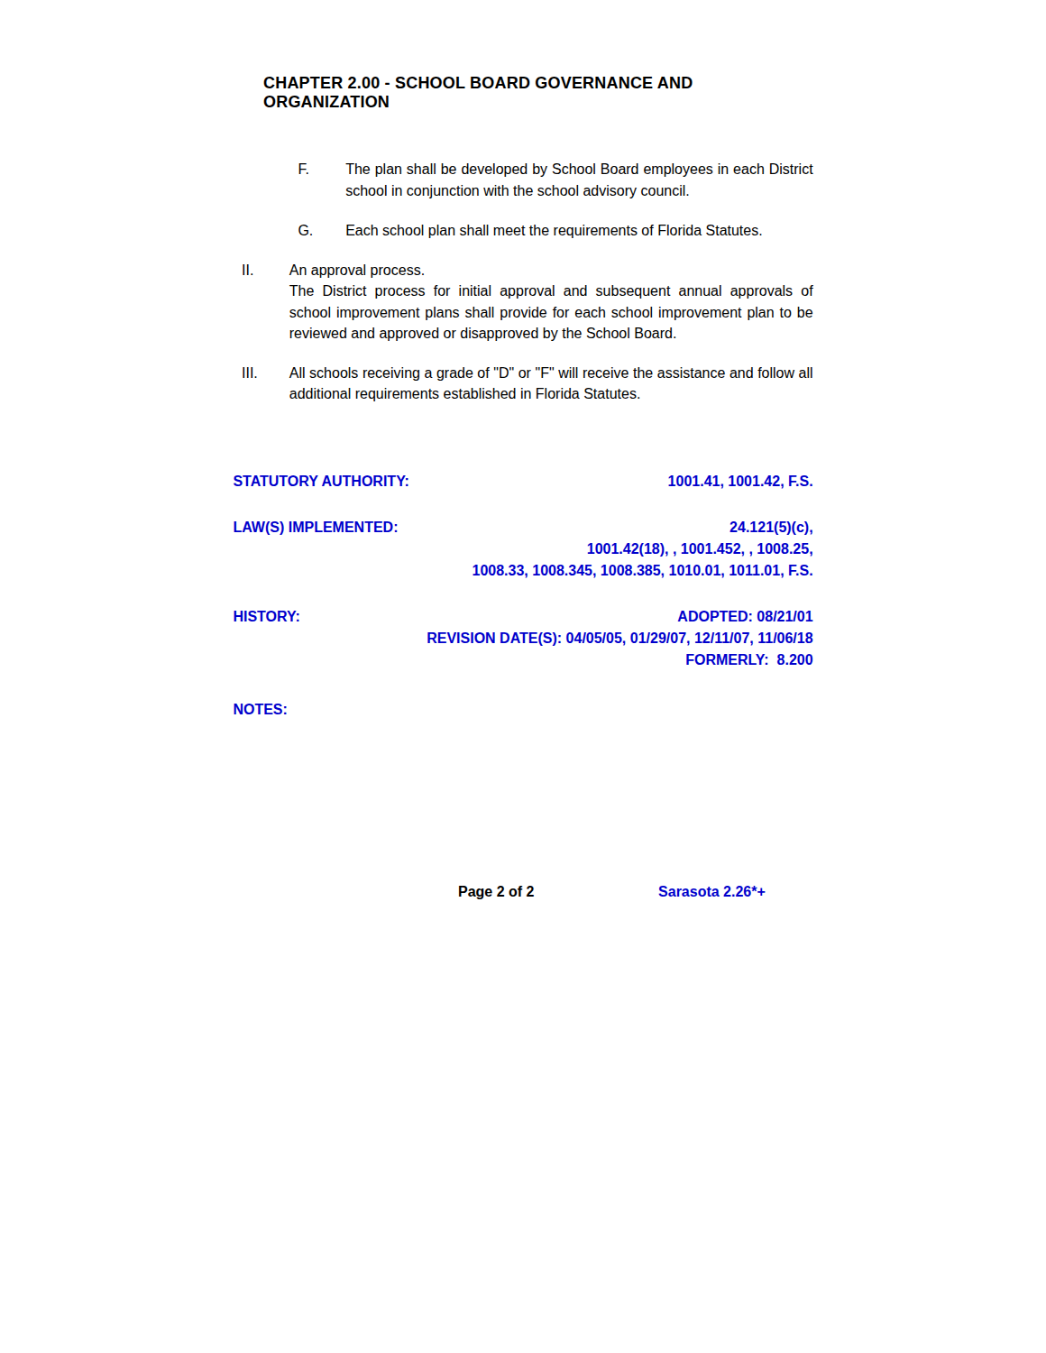CHAPTER 2.00 - SCHOOL BOARD GOVERNANCE AND ORGANIZATION
F.
The plan shall be developed by School Board employees in each District school in conjunction with the school advisory council.
G.
Each school plan shall meet the requirements of Florida Statutes.
II.
An approval process.
The District process for initial approval and subsequent annual approvals of school improvement plans shall provide for each school improvement plan to be reviewed and approved or disapproved by the School Board.
III.
All schools receiving a grade of "D" or "F" will receive the assistance and follow all additional requirements established in Florida Statutes.
STATUTORY AUTHORITY:
1001.41, 1001.42, F.S.
LAW(S) IMPLEMENTED:
24.121(5)(c),
1001.42(18), , 1001.452, , 1008.25,
1008.33, 1008.345, 1008.385, 1010.01, 1011.01, F.S.
HISTORY:
ADOPTED: 08/21/01
REVISION DATE(S): 04/05/05, 01/29/07, 12/11/07, 11/06/18
FORMERLY: 8.200
NOTES:
Page 2 of 2
Sarasota 2.26*+